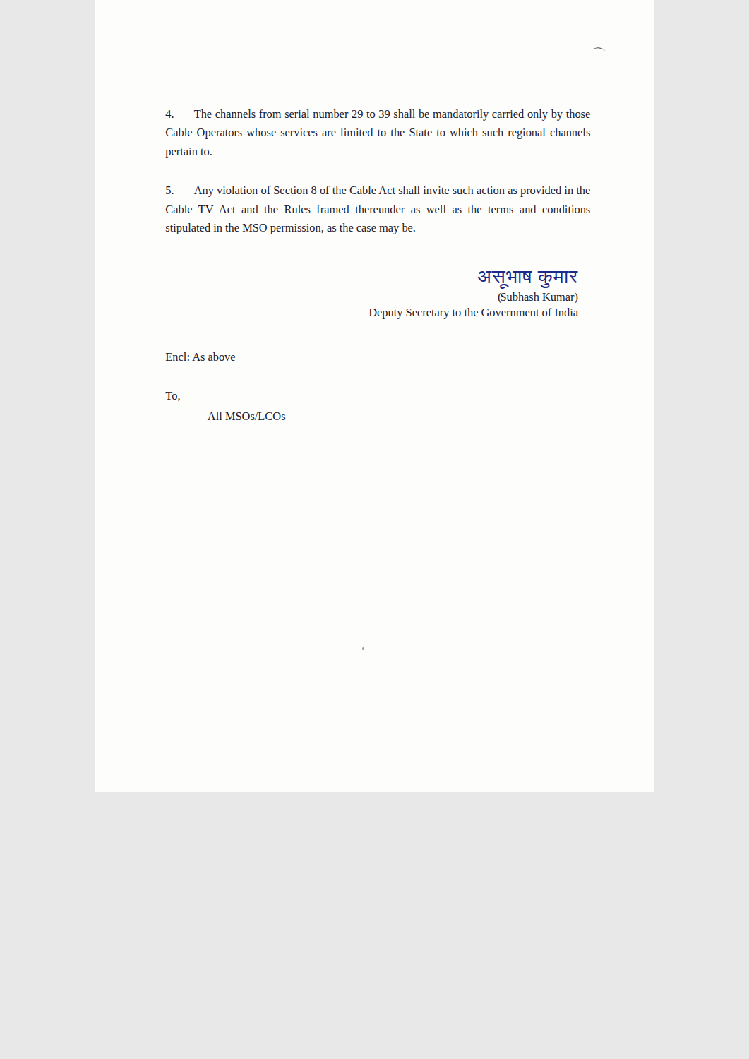⌒
4. The channels from serial number 29 to 39 shall be mandatorily carried only by those Cable Operators whose services are limited to the State to which such regional channels pertain to.
5. Any violation of Section 8 of the Cable Act shall invite such action as provided in the Cable TV Act and the Rules framed thereunder as well as the terms and conditions stipulated in the MSO permission, as the case may be.
असूभाष कुमार
(Subhash Kumar)
Deputy Secretary to the Government of India
Encl: As above
To,
All MSOs/LCOs